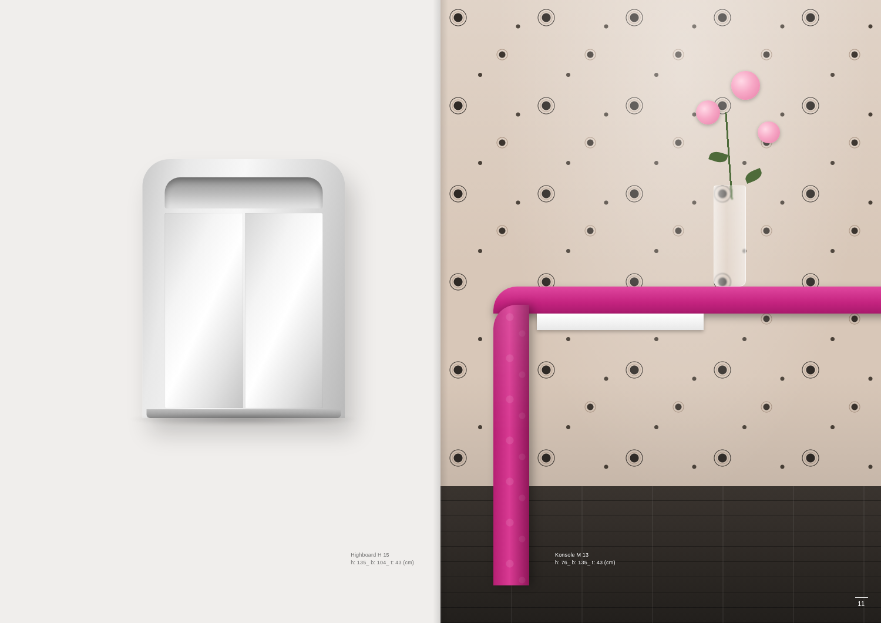Highboard H 15
h: 135_ b: 104_ t: 43 (cm)
Konsole M 13
h: 76_ b: 135_ t: 43 (cm)
11